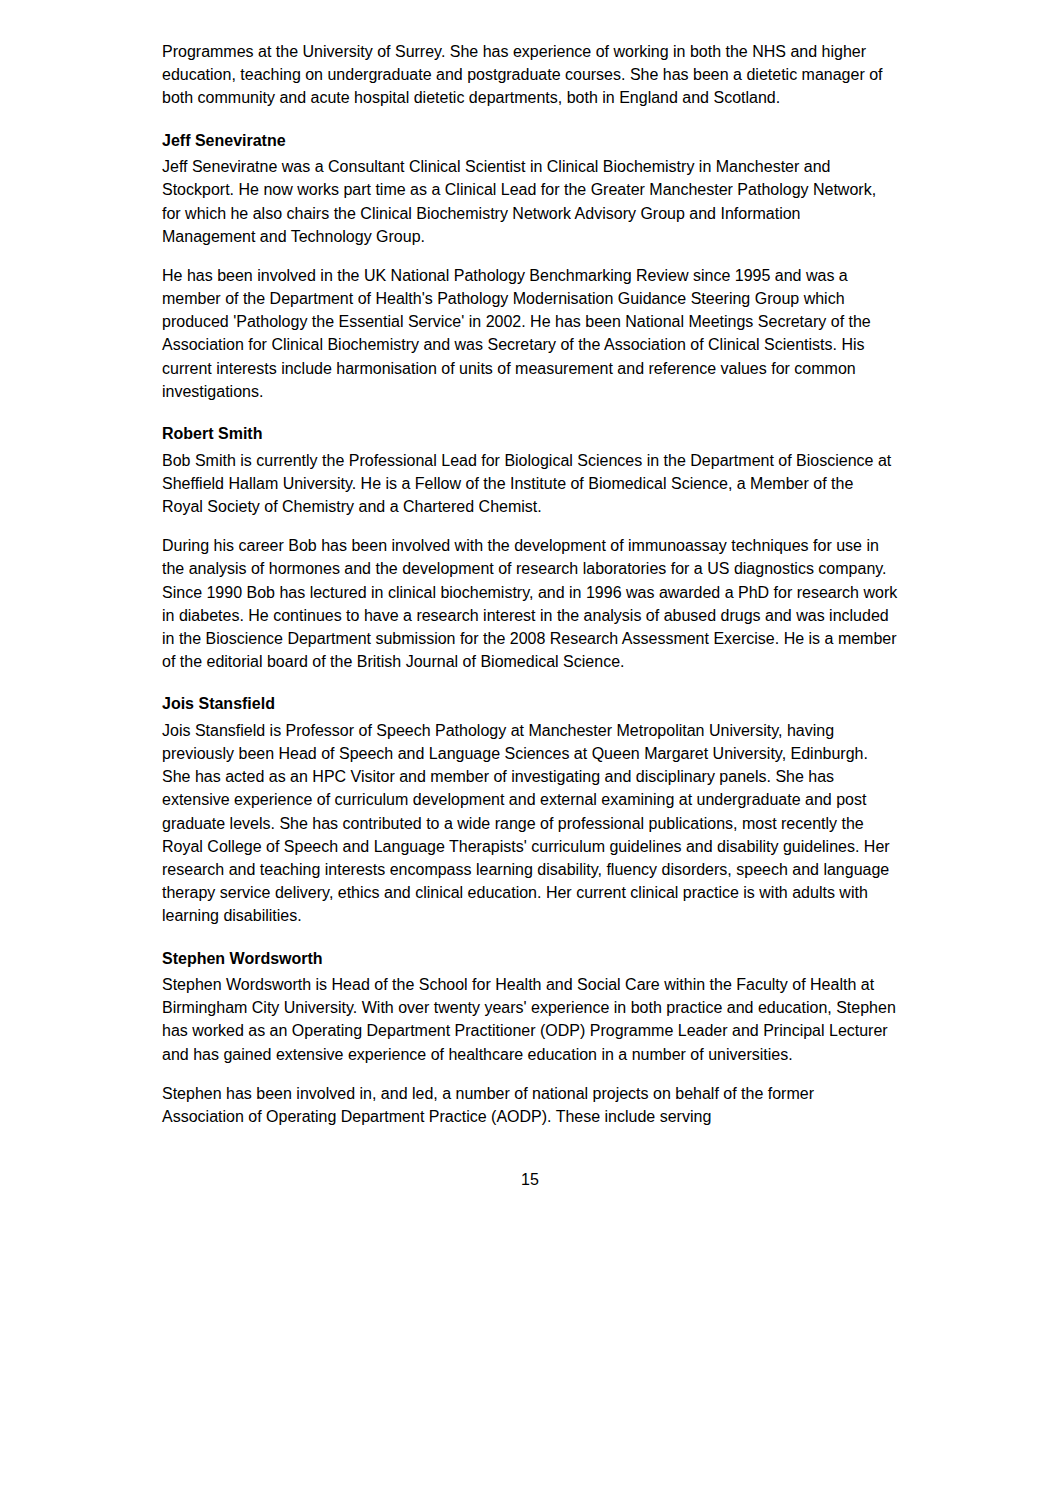Programmes at the University of Surrey. She has experience of working in both the NHS and higher education, teaching on undergraduate and postgraduate courses. She has been a dietetic manager of both community and acute hospital dietetic departments, both in England and Scotland.
Jeff Seneviratne
Jeff Seneviratne was a Consultant Clinical Scientist in Clinical Biochemistry in Manchester and Stockport. He now works part time as a Clinical Lead for the Greater Manchester Pathology Network, for which he also chairs the Clinical Biochemistry Network Advisory Group and Information Management and Technology Group.
He has been involved in the UK National Pathology Benchmarking Review since 1995 and was a member of the Department of Health's Pathology Modernisation Guidance Steering Group which produced 'Pathology the Essential Service' in 2002. He has been National Meetings Secretary of the Association for Clinical Biochemistry and was Secretary of the Association of Clinical Scientists. His current interests include harmonisation of units of measurement and reference values for common investigations.
Robert Smith
Bob Smith is currently the Professional Lead for Biological Sciences in the Department of Bioscience at Sheffield Hallam University. He is a Fellow of the Institute of Biomedical Science, a Member of the Royal Society of Chemistry and a Chartered Chemist.
During his career Bob has been involved with the development of immunoassay techniques for use in the analysis of hormones and the development of research laboratories for a US diagnostics company. Since 1990 Bob has lectured in clinical biochemistry, and in 1996 was awarded a PhD for research work in diabetes. He continues to have a research interest in the analysis of abused drugs and was included in the Bioscience Department submission for the 2008 Research Assessment Exercise. He is a member of the editorial board of the British Journal of Biomedical Science.
Jois Stansfield
Jois Stansfield is Professor of Speech Pathology at Manchester Metropolitan University, having previously been Head of Speech and Language Sciences at Queen Margaret University, Edinburgh. She has acted as an HPC Visitor and member of investigating and disciplinary panels. She has extensive experience of curriculum development and external examining at undergraduate and post graduate levels. She has contributed to a wide range of professional publications, most recently the Royal College of Speech and Language Therapists' curriculum guidelines and disability guidelines. Her research and teaching interests encompass learning disability, fluency disorders, speech and language therapy service delivery, ethics and clinical education. Her current clinical practice is with adults with learning disabilities.
Stephen Wordsworth
Stephen Wordsworth is Head of the School for Health and Social Care within the Faculty of Health at Birmingham City University. With over twenty years' experience in both practice and education, Stephen has worked as an Operating Department Practitioner (ODP) Programme Leader and Principal Lecturer and has gained extensive experience of healthcare education in a number of universities.
Stephen has been involved in, and led, a number of national projects on behalf of the former Association of Operating Department Practice (AODP). These include serving
15